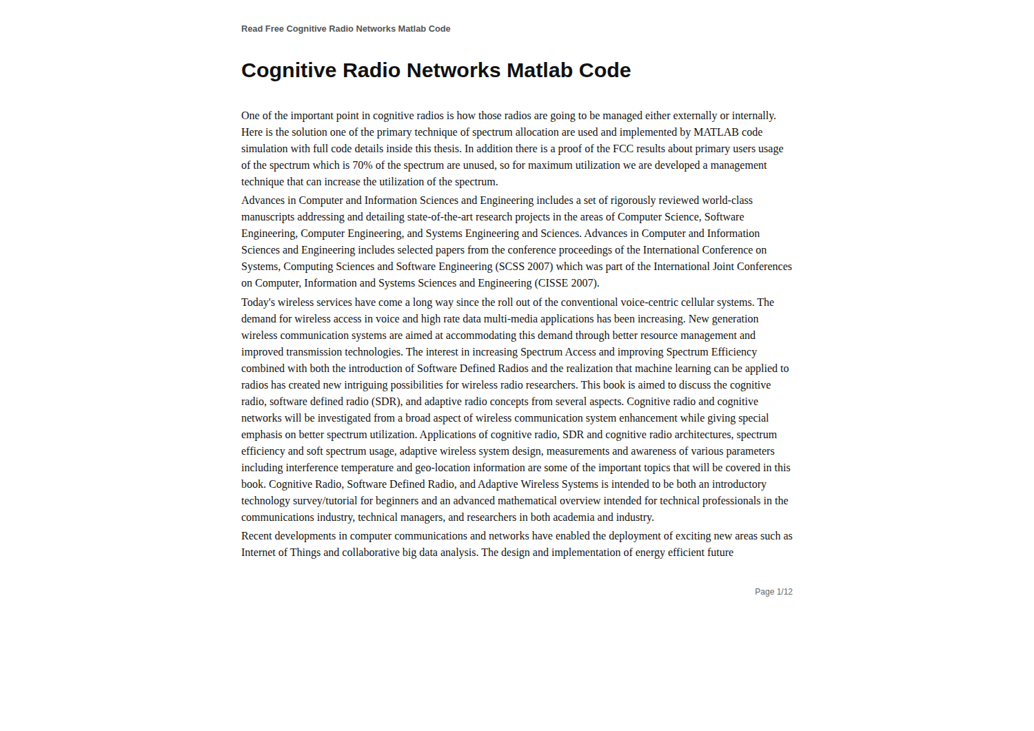Read Free Cognitive Radio Networks Matlab Code
Cognitive Radio Networks Matlab Code
One of the important point in cognitive radios is how those radios are going to be managed either externally or internally. Here is the solution one of the primary technique of spectrum allocation are used and implemented by MATLAB code simulation with full code details inside this thesis. In addition there is a proof of the FCC results about primary users usage of the spectrum which is 70% of the spectrum are unused, so for maximum utilization we are developed a management technique that can increase the utilization of the spectrum.
Advances in Computer and Information Sciences and Engineering includes a set of rigorously reviewed world-class manuscripts addressing and detailing state-of-the-art research projects in the areas of Computer Science, Software Engineering, Computer Engineering, and Systems Engineering and Sciences. Advances in Computer and Information Sciences and Engineering includes selected papers from the conference proceedings of the International Conference on Systems, Computing Sciences and Software Engineering (SCSS 2007) which was part of the International Joint Conferences on Computer, Information and Systems Sciences and Engineering (CISSE 2007).
Today's wireless services have come a long way since the roll out of the conventional voice-centric cellular systems. The demand for wireless access in voice and high rate data multi-media applications has been increasing. New generation wireless communication systems are aimed at accommodating this demand through better resource management and improved transmission technologies. The interest in increasing Spectrum Access and improving Spectrum Efficiency combined with both the introduction of Software Defined Radios and the realization that machine learning can be applied to radios has created new intriguing possibilities for wireless radio researchers. This book is aimed to discuss the cognitive radio, software defined radio (SDR), and adaptive radio concepts from several aspects. Cognitive radio and cognitive networks will be investigated from a broad aspect of wireless communication system enhancement while giving special emphasis on better spectrum utilization. Applications of cognitive radio, SDR and cognitive radio architectures, spectrum efficiency and soft spectrum usage, adaptive wireless system design, measurements and awareness of various parameters including interference temperature and geo-location information are some of the important topics that will be covered in this book. Cognitive Radio, Software Defined Radio, and Adaptive Wireless Systems is intended to be both an introductory technology survey/tutorial for beginners and an advanced mathematical overview intended for technical professionals in the communications industry, technical managers, and researchers in both academia and industry.
Recent developments in computer communications and networks have enabled the deployment of exciting new areas such as Internet of Things and collaborative big data analysis. The design and implementation of energy efficient future
Page 1/12